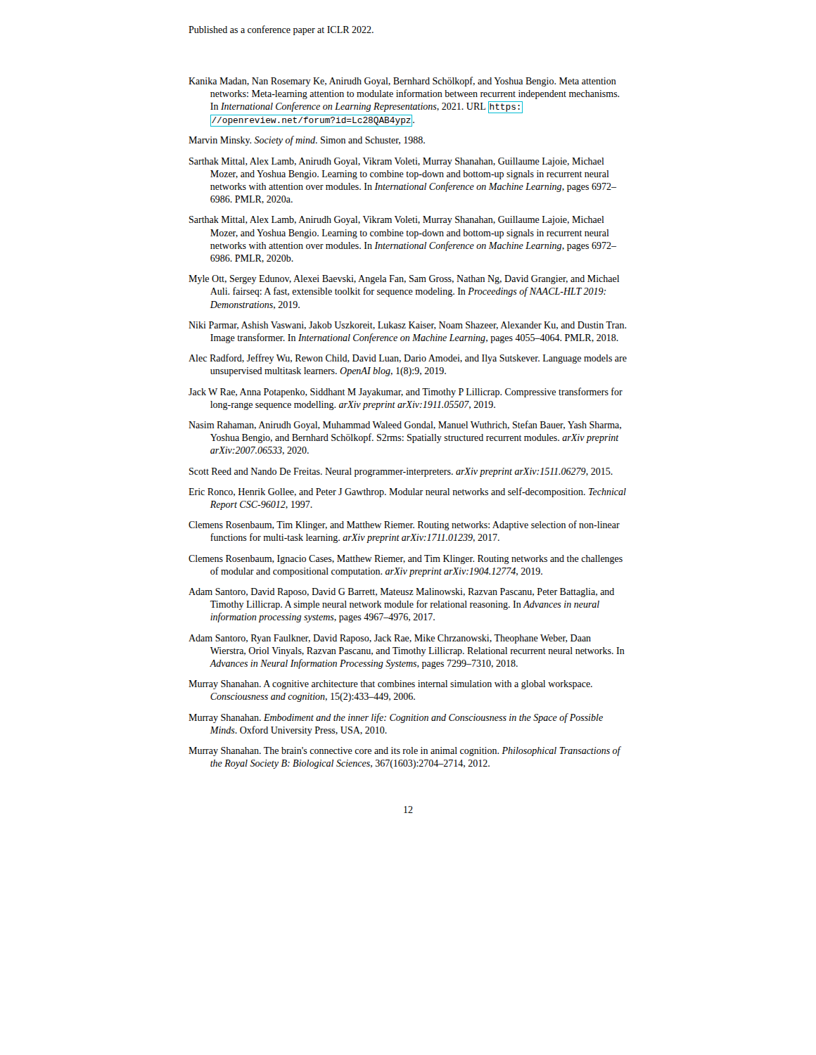Published as a conference paper at ICLR 2022.
Kanika Madan, Nan Rosemary Ke, Anirudh Goyal, Bernhard Schölkopf, and Yoshua Bengio. Meta attention networks: Meta-learning attention to modulate information between recurrent independent mechanisms. In International Conference on Learning Representations, 2021. URL https:
//openreview.net/forum?id=Lc28QAB4ypz.
Marvin Minsky. Society of mind. Simon and Schuster, 1988.
Sarthak Mittal, Alex Lamb, Anirudh Goyal, Vikram Voleti, Murray Shanahan, Guillaume Lajoie, Michael Mozer, and Yoshua Bengio. Learning to combine top-down and bottom-up signals in recurrent neural networks with attention over modules. In International Conference on Machine Learning, pages 6972–6986. PMLR, 2020a.
Sarthak Mittal, Alex Lamb, Anirudh Goyal, Vikram Voleti, Murray Shanahan, Guillaume Lajoie, Michael Mozer, and Yoshua Bengio. Learning to combine top-down and bottom-up signals in recurrent neural networks with attention over modules. In International Conference on Machine Learning, pages 6972–6986. PMLR, 2020b.
Myle Ott, Sergey Edunov, Alexei Baevski, Angela Fan, Sam Gross, Nathan Ng, David Grangier, and Michael Auli. fairseq: A fast, extensible toolkit for sequence modeling. In Proceedings of NAACL-HLT 2019: Demonstrations, 2019.
Niki Parmar, Ashish Vaswani, Jakob Uszkoreit, Lukasz Kaiser, Noam Shazeer, Alexander Ku, and Dustin Tran. Image transformer. In International Conference on Machine Learning, pages 4055–4064. PMLR, 2018.
Alec Radford, Jeffrey Wu, Rewon Child, David Luan, Dario Amodei, and Ilya Sutskever. Language models are unsupervised multitask learners. OpenAI blog, 1(8):9, 2019.
Jack W Rae, Anna Potapenko, Siddhant M Jayakumar, and Timothy P Lillicrap. Compressive transformers for long-range sequence modelling. arXiv preprint arXiv:1911.05507, 2019.
Nasim Rahaman, Anirudh Goyal, Muhammad Waleed Gondal, Manuel Wuthrich, Stefan Bauer, Yash Sharma, Yoshua Bengio, and Bernhard Schölkopf. S2rms: Spatially structured recurrent modules. arXiv preprint arXiv:2007.06533, 2020.
Scott Reed and Nando De Freitas. Neural programmer-interpreters. arXiv preprint arXiv:1511.06279, 2015.
Eric Ronco, Henrik Gollee, and Peter J Gawthrop. Modular neural networks and self-decomposition. Technical Report CSC-96012, 1997.
Clemens Rosenbaum, Tim Klinger, and Matthew Riemer. Routing networks: Adaptive selection of non-linear functions for multi-task learning. arXiv preprint arXiv:1711.01239, 2017.
Clemens Rosenbaum, Ignacio Cases, Matthew Riemer, and Tim Klinger. Routing networks and the challenges of modular and compositional computation. arXiv preprint arXiv:1904.12774, 2019.
Adam Santoro, David Raposo, David G Barrett, Mateusz Malinowski, Razvan Pascanu, Peter Battaglia, and Timothy Lillicrap. A simple neural network module for relational reasoning. In Advances in neural information processing systems, pages 4967–4976, 2017.
Adam Santoro, Ryan Faulkner, David Raposo, Jack Rae, Mike Chrzanowski, Theophane Weber, Daan Wierstra, Oriol Vinyals, Razvan Pascanu, and Timothy Lillicrap. Relational recurrent neural networks. In Advances in Neural Information Processing Systems, pages 7299–7310, 2018.
Murray Shanahan. A cognitive architecture that combines internal simulation with a global workspace. Consciousness and cognition, 15(2):433–449, 2006.
Murray Shanahan. Embodiment and the inner life: Cognition and Consciousness in the Space of Possible Minds. Oxford University Press, USA, 2010.
Murray Shanahan. The brain's connective core and its role in animal cognition. Philosophical Transactions of the Royal Society B: Biological Sciences, 367(1603):2704–2714, 2012.
12